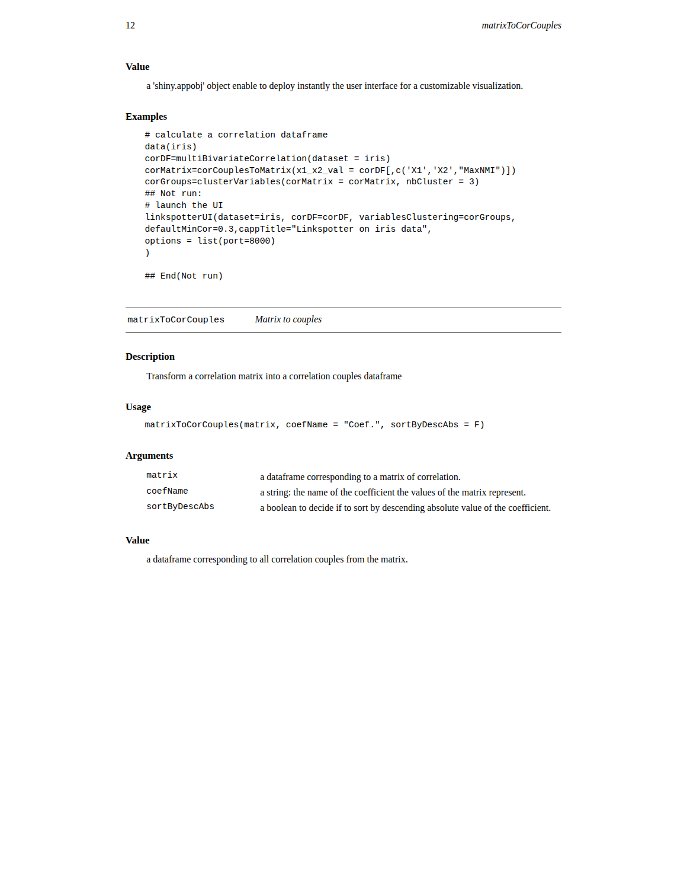12 matrixToCorCouples
Value
a 'shiny.appobj' object enable to deploy instantly the user interface for a customizable visualization.
Examples
# calculate a correlation dataframe
data(iris)
corDF=multiBivariateCorrelation(dataset = iris)
corMatrix=corCouplesToMatrix(x1_x2_val = corDF[,c('X1','X2',"MaxNMI")])
corGroups=clusterVariables(corMatrix = corMatrix, nbCluster = 3)
## Not run:
# launch the UI
linkspotterUI(dataset=iris, corDF=corDF, variablesClustering=corGroups,
defaultMinCor=0.3,cappTitle="Linkspotter on iris data",
options = list(port=8000)
)

## End(Not run)
matrixToCorCouples Matrix to couples
Description
Transform a correlation matrix into a correlation couples dataframe
Usage
matrixToCorCouples(matrix, coefName = "Coef.", sortByDescAbs = F)
Arguments
matrix
a dataframe corresponding to a matrix of correlation.
coefName
a string: the name of the coefficient the values of the matrix represent.
sortByDescAbs
a boolean to decide if to sort by descending absolute value of the coefficient.
Value
a dataframe corresponding to all correlation couples from the matrix.